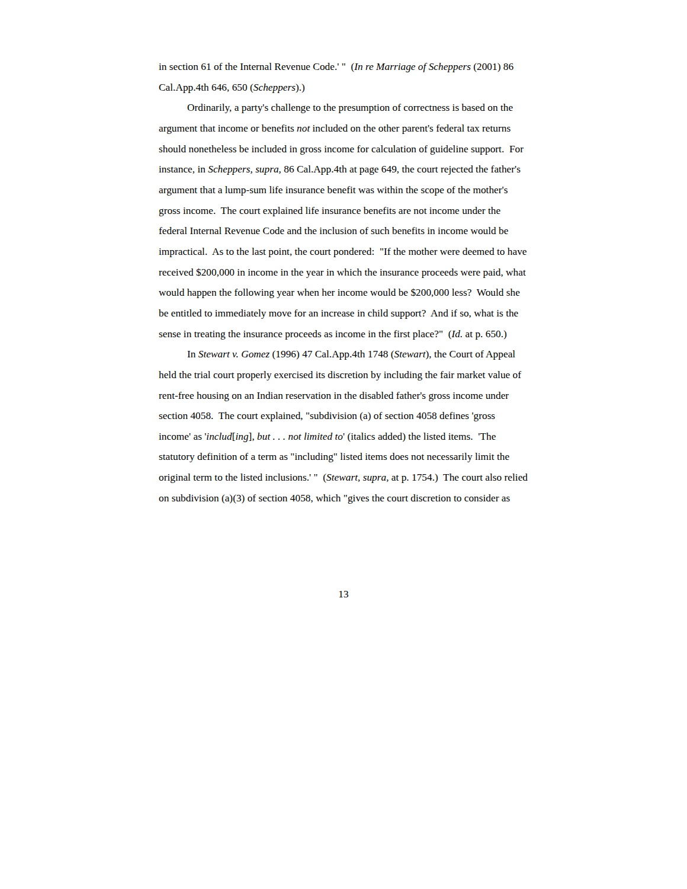in section 61 of the Internal Revenue Code.' " (In re Marriage of Scheppers (2001) 86 Cal.App.4th 646, 650 (Scheppers).)
Ordinarily, a party's challenge to the presumption of correctness is based on the argument that income or benefits not included on the other parent's federal tax returns should nonetheless be included in gross income for calculation of guideline support. For instance, in Scheppers, supra, 86 Cal.App.4th at page 649, the court rejected the father's argument that a lump-sum life insurance benefit was within the scope of the mother's gross income. The court explained life insurance benefits are not income under the federal Internal Revenue Code and the inclusion of such benefits in income would be impractical. As to the last point, the court pondered: "If the mother were deemed to have received $200,000 in income in the year in which the insurance proceeds were paid, what would happen the following year when her income would be $200,000 less? Would she be entitled to immediately move for an increase in child support? And if so, what is the sense in treating the insurance proceeds as income in the first place?" (Id. at p. 650.)
In Stewart v. Gomez (1996) 47 Cal.App.4th 1748 (Stewart), the Court of Appeal held the trial court properly exercised its discretion by including the fair market value of rent-free housing on an Indian reservation in the disabled father's gross income under section 4058. The court explained, "subdivision (a) of section 4058 defines 'gross income' as 'includ[ing], but . . . not limited to' (italics added) the listed items. 'The statutory definition of a term as "including" listed items does not necessarily limit the original term to the listed inclusions.' " (Stewart, supra, at p. 1754.) The court also relied on subdivision (a)(3) of section 4058, which "gives the court discretion to consider as
13